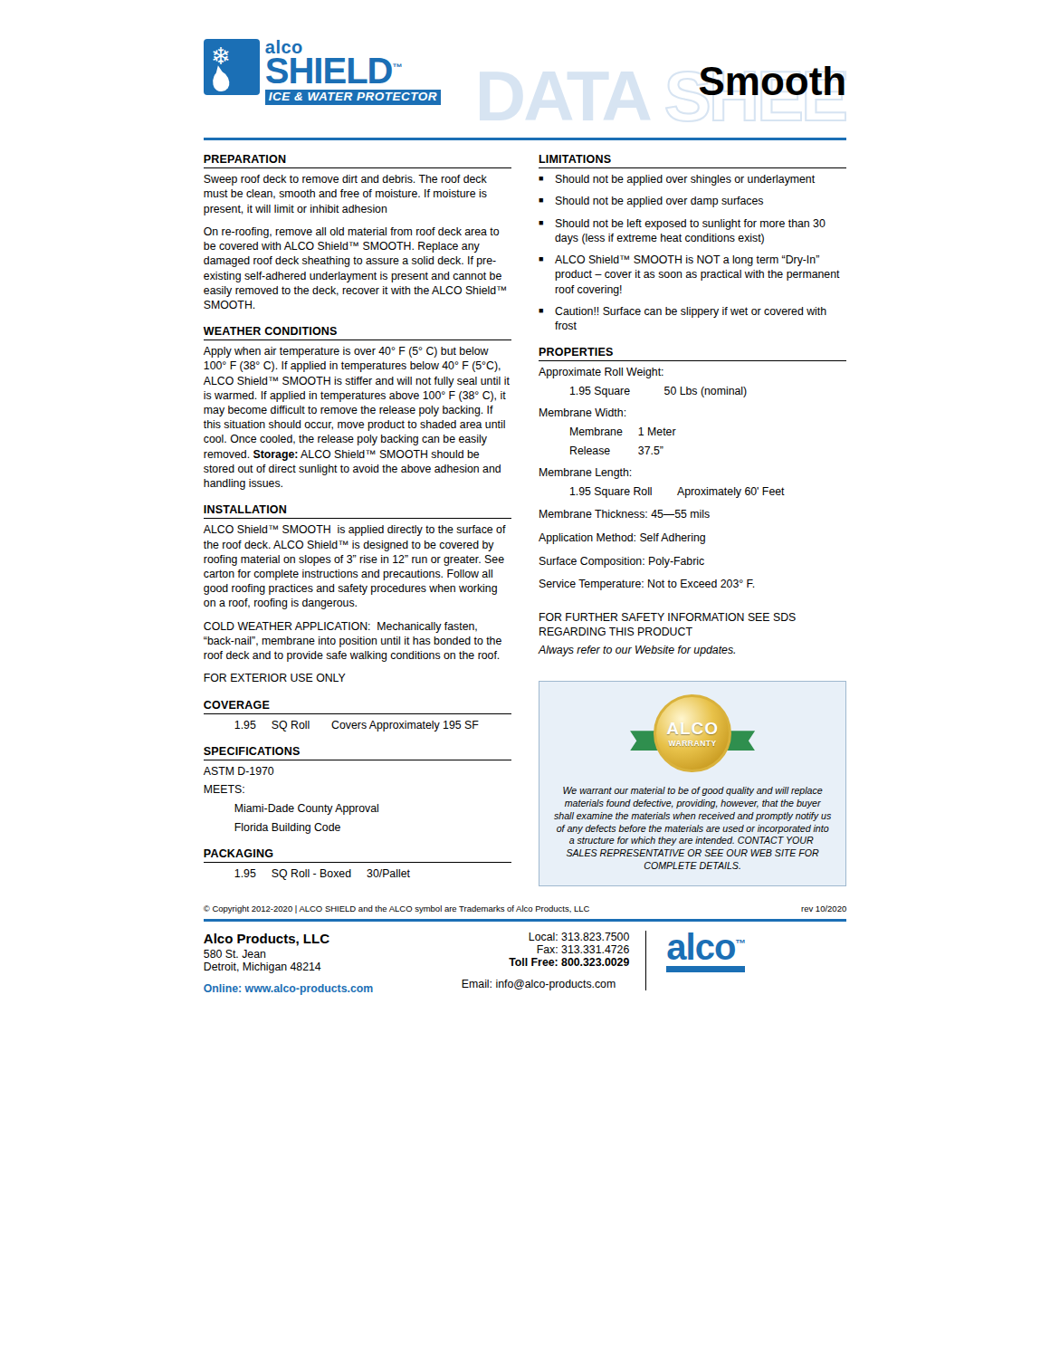DATA SHEET
❄
alco SHIELD™ ICE & WATER PROTECTOR
Smooth
PREPARATION
Sweep roof deck to remove dirt and debris. The roof deck must be clean, smooth and free of moisture. If moisture is present, it will limit or inhibit adhesion
On re-roofing, remove all old material from roof deck area to be covered with ALCO Shield™ SMOOTH. Replace any damaged roof deck sheathing to assure a solid deck. If pre-existing self-adhered underlayment is present and cannot be easily removed to the deck, recover it with the ALCO Shield™ SMOOTH.
WEATHER CONDITIONS
Apply when air temperature is over 40° F (5° C) but below 100° F (38° C). If applied in temperatures below 40° F (5°C), ALCO Shield™ SMOOTH is stiffer and will not fully seal until it is warmed. If applied in temperatures above 100° F (38° C), it may become difficult to remove the release poly backing. If this situation should occur, move product to shaded area until cool. Once cooled, the release poly backing can be easily removed. Storage: ALCO Shield™ SMOOTH should be stored out of direct sunlight to avoid the above adhesion and handling issues.
INSTALLATION
ALCO Shield™ SMOOTH is applied directly to the surface of the roof deck. ALCO Shield™ is designed to be covered by roofing material on slopes of 3” rise in 12” run or greater. See carton for complete instructions and precautions. Follow all good roofing practices and safety procedures when working on a roof, roofing is dangerous.
COLD WEATHER APPLICATION: Mechanically fasten, “back-nail”, membrane into position until it has bonded to the roof deck and to provide safe walking conditions on the roof.
FOR EXTERIOR USE ONLY
COVERAGE
1.95 SQ Roll Covers Approximately 195 SF
SPECIFICATIONS
ASTM D-1970
MEETS:
Miami-Dade County Approval
Florida Building Code
PACKAGING
1.95 SQ Roll - Boxed 30/Pallet
LIMITATIONS
Should not be applied over shingles or underlayment
Should not be applied over damp surfaces
Should not be left exposed to sunlight for more than 30 days (less if extreme heat conditions exist)
ALCO Shield™ SMOOTH is NOT a long term “Dry-In” product – cover it as soon as practical with the permanent roof covering!
Caution!! Surface can be slippery if wet or covered with frost
PROPERTIES
Approximate Roll Weight:
1.95 Square 50 Lbs (nominal)
Membrane Width:
Membrane 1 Meter
Release 37.5”
Membrane Length:
1.95 Square Roll Aproximately 60' Feet
Membrane Thickness: 45—55 mils
Application Method: Self Adhering
Surface Composition: Poly-Fabric
Service Temperature: Not to Exceed 203° F.
FOR FURTHER SAFETY INFORMATION SEE SDS REGARDING THIS PRODUCT
Always refer to our Website for updates.
ALCO WARRANTY
We warrant our material to be of good quality and will replace materials found defective, providing, however, that the buyer shall examine the materials when received and promptly notify us of any defects before the materials are used or incorporated into a structure for which they are intended. CONTACT YOUR SALES REPRESENTATIVE OR SEE OUR WEB SITE FOR COMPLETE DETAILS.
© Copyright 2012-2020 | ALCO SHIELD and the ALCO symbol are Trademarks of Alco Products, LLC rev 10/2020
Alco Products, LLC
580 St. Jean
Detroit, Michigan 48214
Online: www.alco-products.com
Local: 313.823.7500
Fax: 313.331.4726
Toll Free: 800.323.0029
Email: info@alco-products.com
alco™